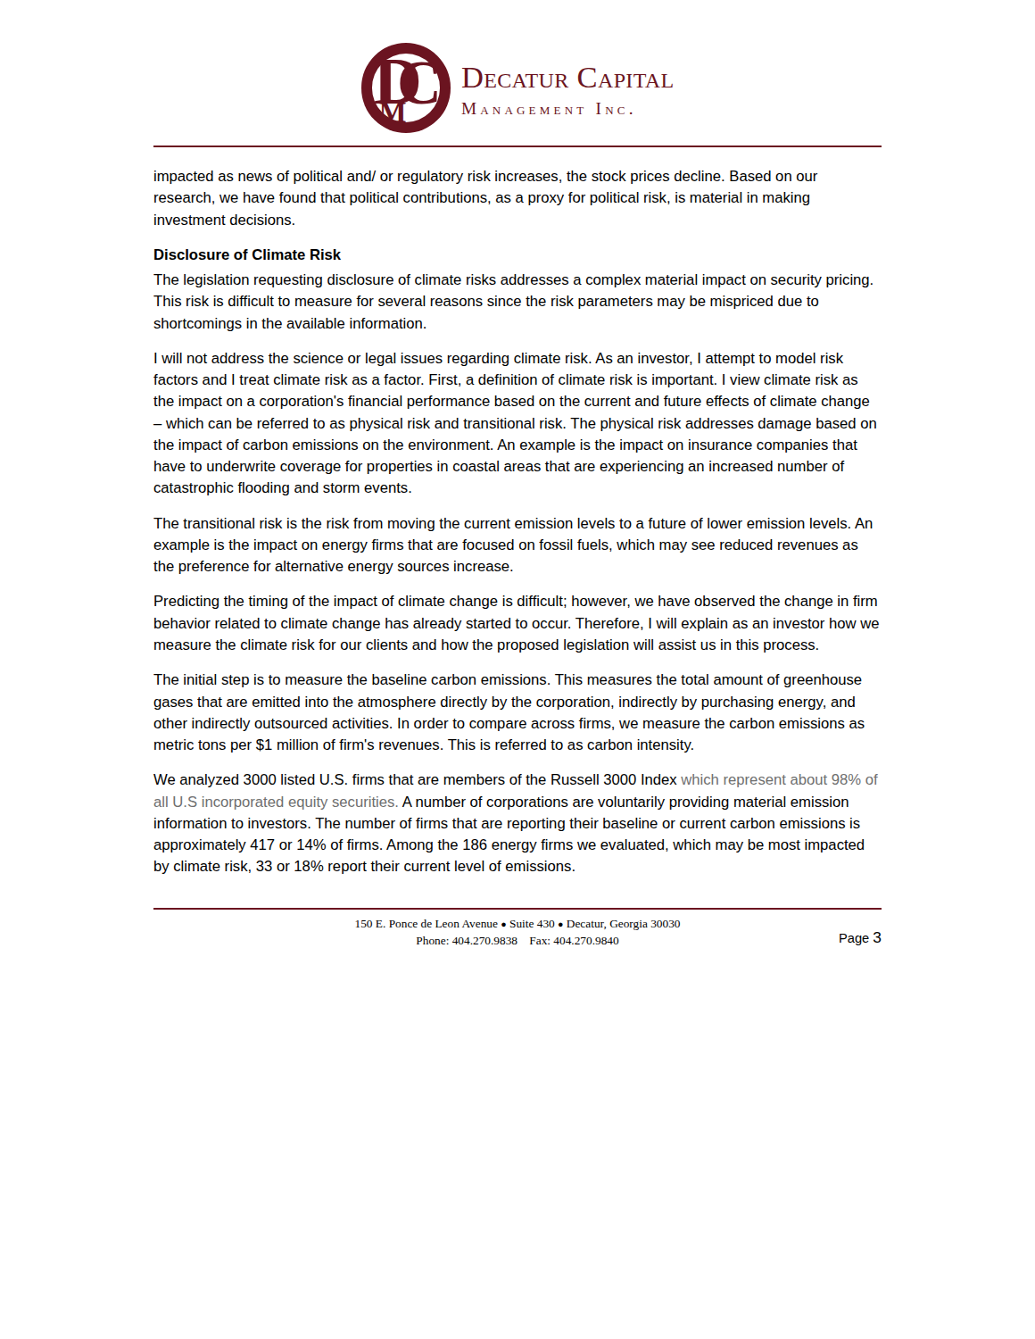D C M
Decatur Capital
Management Inc.
impacted as news of political and/ or regulatory risk increases, the stock prices decline. Based on our research, we have found that political contributions, as a proxy for political risk, is material in making investment decisions.
Disclosure of Climate Risk
The legislation requesting disclosure of climate risks addresses a complex material impact on security pricing. This risk is difficult to measure for several reasons since the risk parameters may be mispriced due to shortcomings in the available information.
I will not address the science or legal issues regarding climate risk. As an investor, I attempt to model risk factors and I treat climate risk as a factor. First, a definition of climate risk is important. I view climate risk as the impact on a corporation's financial performance based on the current and future effects of climate change – which can be referred to as physical risk and transitional risk. The physical risk addresses damage based on the impact of carbon emissions on the environment. An example is the impact on insurance companies that have to underwrite coverage for properties in coastal areas that are experiencing an increased number of catastrophic flooding and storm events.
The transitional risk is the risk from moving the current emission levels to a future of lower emission levels. An example is the impact on energy firms that are focused on fossil fuels, which may see reduced revenues as the preference for alternative energy sources increase.
Predicting the timing of the impact of climate change is difficult; however, we have observed the change in firm behavior related to climate change has already started to occur. Therefore, I will explain as an investor how we measure the climate risk for our clients and how the proposed legislation will assist us in this process.
The initial step is to measure the baseline carbon emissions. This measures the total amount of greenhouse gases that are emitted into the atmosphere directly by the corporation, indirectly by purchasing energy, and other indirectly outsourced activities. In order to compare across firms, we measure the carbon emissions as metric tons per $1 million of firm's revenues. This is referred to as carbon intensity.
We analyzed 3000 listed U.S. firms that are members of the Russell 3000 Index which represent about 98% of all U.S incorporated equity securities. A number of corporations are voluntarily providing material emission information to investors. The number of firms that are reporting their baseline or current carbon emissions is approximately 417 or 14% of firms. Among the 186 energy firms we evaluated, which may be most impacted by climate risk, 33 or 18% report their current level of emissions.
150 E. Ponce de Leon Avenue ● Suite 430 ● Decatur, Georgia 30030 Phone: 404.270.9838 Fax: 404.270.9840 Page 3